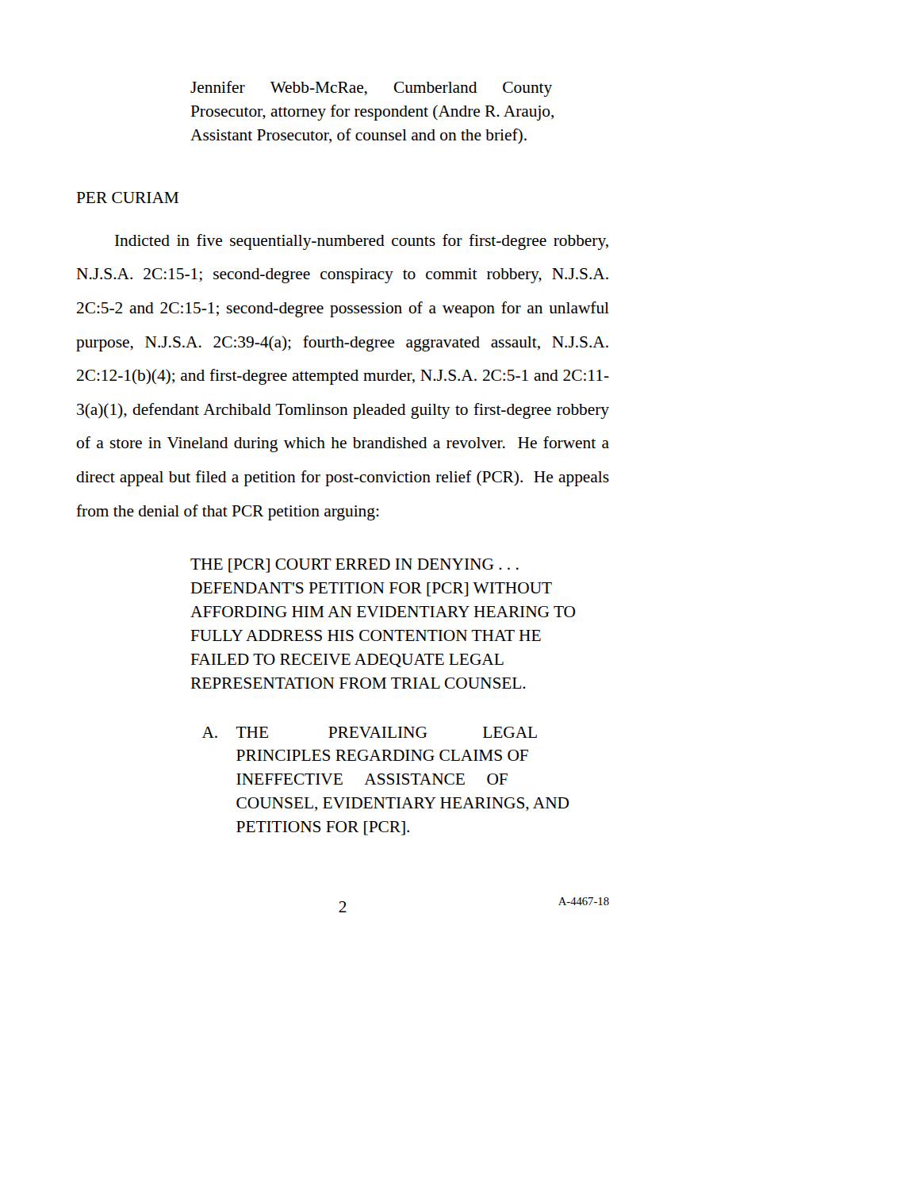Jennifer Webb-McRae, Cumberland County Prosecutor, attorney for respondent (Andre R. Araujo, Assistant Prosecutor, of counsel and on the brief).
PER CURIAM
Indicted in five sequentially-numbered counts for first-degree robbery, N.J.S.A. 2C:15-1; second-degree conspiracy to commit robbery, N.J.S.A. 2C:5-2 and 2C:15-1; second-degree possession of a weapon for an unlawful purpose, N.J.S.A. 2C:39-4(a); fourth-degree aggravated assault, N.J.S.A. 2C:12-1(b)(4); and first-degree attempted murder, N.J.S.A. 2C:5-1 and 2C:11-3(a)(1), defendant Archibald Tomlinson pleaded guilty to first-degree robbery of a store in Vineland during which he brandished a revolver. He forwent a direct appeal but filed a petition for post-conviction relief (PCR). He appeals from the denial of that PCR petition arguing:
THE [PCR] COURT ERRED IN DENYING . . . DEFENDANT'S PETITION FOR [PCR] WITHOUT AFFORDING HIM AN EVIDENTIARY HEARING TO FULLY ADDRESS HIS CONTENTION THAT HE FAILED TO RECEIVE ADEQUATE LEGAL REPRESENTATION FROM TRIAL COUNSEL.
A. THE PREVAILING LEGAL PRINCIPLES REGARDING CLAIMS OF INEFFECTIVE ASSISTANCE OF COUNSEL, EVIDENTIARY HEARINGS, AND PETITIONS FOR [PCR].
2
A-4467-18